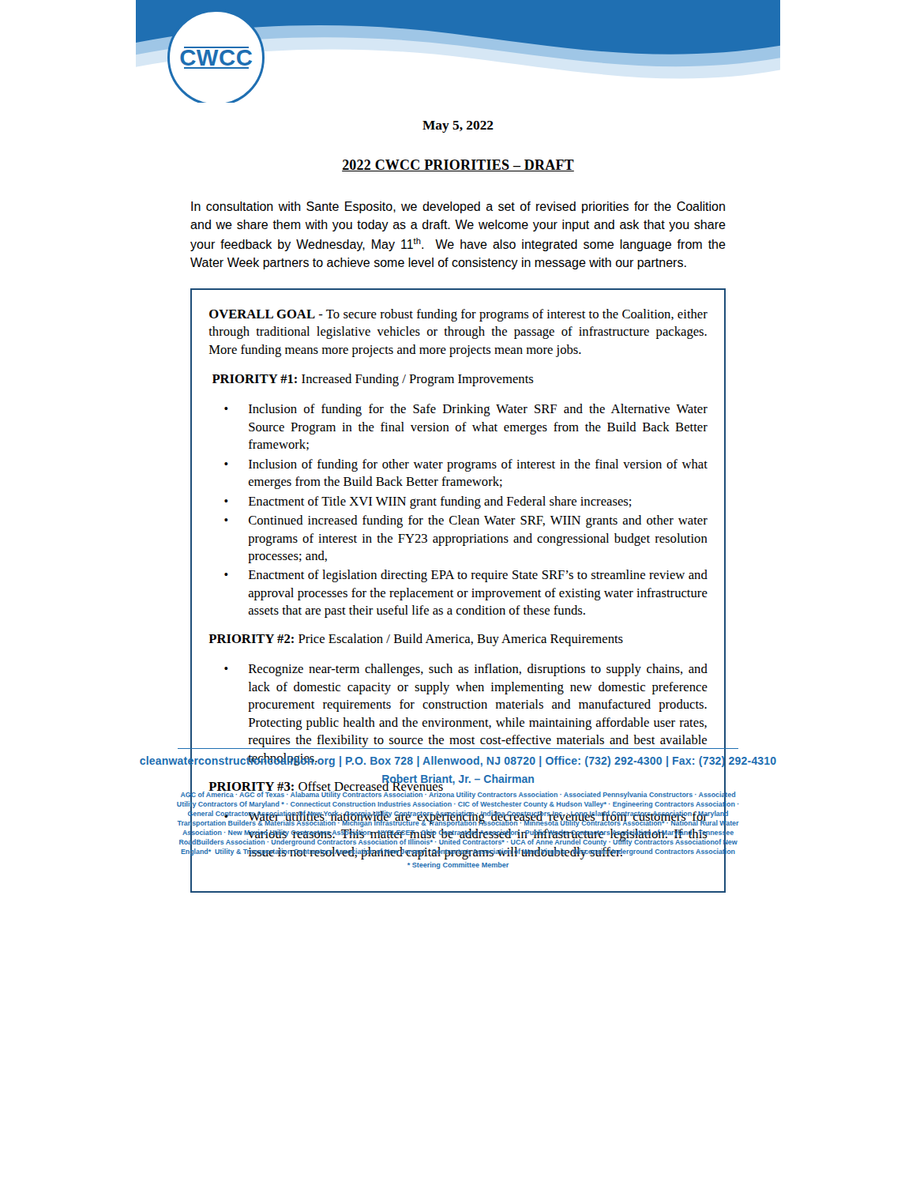CWCC
May 5, 2022
2022 CWCC PRIORITIES – DRAFT
In consultation with Sante Esposito, we developed a set of revised priorities for the Coalition and we share them with you today as a draft. We welcome your input and ask that you share your feedback by Wednesday, May 11th. We have also integrated some language from the Water Week partners to achieve some level of consistency in message with our partners.
OVERALL GOAL - To secure robust funding for programs of interest to the Coalition, either through traditional legislative vehicles or through the passage of infrastructure packages. More funding means more projects and more projects mean more jobs.
PRIORITY #1: Increased Funding / Program Improvements
Inclusion of funding for the Safe Drinking Water SRF and the Alternative Water Source Program in the final version of what emerges from the Build Back Better framework;
Inclusion of funding for other water programs of interest in the final version of what emerges from the Build Back Better framework;
Enactment of Title XVI WIIN grant funding and Federal share increases;
Continued increased funding for the Clean Water SRF, WIIN grants and other water programs of interest in the FY23 appropriations and congressional budget resolution processes; and,
Enactment of legislation directing EPA to require State SRF’s to streamline review and approval processes for the replacement or improvement of existing water infrastructure assets that are past their useful life as a condition of these funds.
PRIORITY #2: Price Escalation / Build America, Buy America Requirements
Recognize near-term challenges, such as inflation, disruptions to supply chains, and lack of domestic capacity or supply when implementing new domestic preference procurement requirements for construction materials and manufactured products. Protecting public health and the environment, while maintaining affordable user rates, requires the flexibility to source the most cost-effective materials and best available technologies.
PRIORITY #3: Offset Decreased Revenues
Water utilities nationwide are experiencing decreased revenues from customers for various reasons. This matter must be addressed in infrastructure legislation. If this issue is not resolved, planned capital programs will undoubtedly suffer.
cleanwaterconstructioncoalition.org | P.O. Box 728 | Allenwood, NJ 08720 | Office: (732) 292-4300 | Fax: (732) 292-4310
Robert Briant, Jr. – Chairman
AGC of America · AGC of Texas · Alabama Utility Contractors Association · Arizona Utility Contractors Association · Associated Pennsylvania Constructors · Associated Utility Contractors Of Maryland * · Connecticut Construction Industries Association · CIC of Westchester County & Hudson Valley* · Engineering Contractors Association · General Contractors Association Of New York · Georgia Utility Contractors Association · Indiana Constructors Inc. · Long Island Contractors Association · Maryland Transportation Builders & Materials Association · Michigan Infrastructure & Transportation Association · Minnesota Utility Contractors Association* · National Rural Water Association · New Mexico Utility Contractors Association · NYSLECET · Ohio Contractors Association · Public Works Contractors Association of Maryland · Tennessee RoadBuilders Association · Underground Contractors Association of Illinois* · United Contractors* · UCA of Anne Arundel County · Utility Contractors Associationof New England* Utility & Transportation Contractors Association of New Jersey* · Contractors Association of West Virginia · Wisconsin Underground Contractors Association
* Steering Committee Member